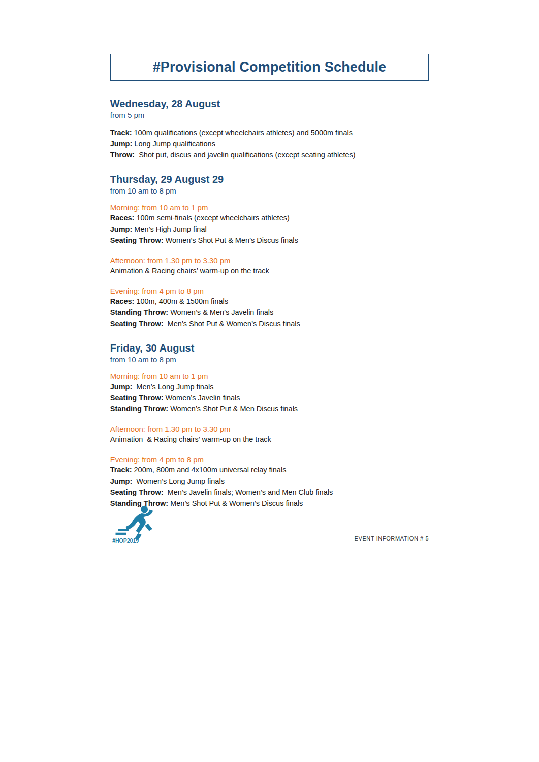#Provisional Competition Schedule
Wednesday, 28 August
from 5 pm
Track: 100m qualifications (except wheelchairs athletes) and 5000m finals
Jump: Long Jump qualifications
Throw: Shot put, discus and javelin qualifications (except seating athletes)
Thursday, 29 August 29
from 10 am to 8 pm
Morning: from 10 am to 1 pm
Races: 100m semi-finals (except wheelchairs athletes)
Jump: Men’s High Jump final
Seating Throw: Women’s Shot Put & Men’s Discus finals
Afternoon: from 1.30 pm to 3.30 pm
Animation & Racing chairs’ warm-up on the track
Evening: from 4 pm to 8 pm
Races: 100m, 400m & 1500m finals
Standing Throw: Women’s & Men’s Javelin finals
Seating Throw: Men’s Shot Put & Women’s Discus finals
Friday, 30 August
from 10 am to 8 pm
Morning: from 10 am to 1 pm
Jump: Men’s Long Jump finals
Seating Throw: Women’s Javelin finals
Standing Throw: Women’s Shot Put & Men Discus finals
Afternoon: from 1.30 pm to 3.30 pm
Animation & Racing chairs’ warm-up on the track
Evening: from 4 pm to 8 pm
Track: 200m, 800m and 4x100m universal relay finals
Jump: Women’s Long Jump finals
Seating Throw: Men’s Javelin finals; Women’s and Men Club finals
Standing Throw: Men’s Shot Put & Women’s Discus finals
#HOP2019
EVENT INFORMATION # 5